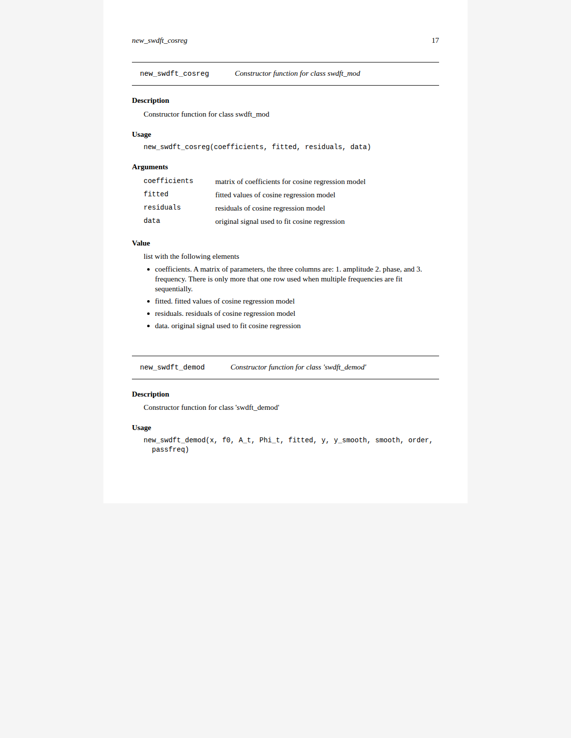new_swdft_cosreg 17
new_swdft_cosreg Constructor function for class swdft_mod
Description
Constructor function for class swdft_mod
Usage
new_swdft_cosreg(coefficients, fitted, residuals, data)
Arguments
| coefficients | matrix of coefficients for cosine regression model |
| fitted | fitted values of cosine regression model |
| residuals | residuals of cosine regression model |
| data | original signal used to fit cosine regression |
Value
list with the following elements
coefficients. A matrix of parameters, the three columns are: 1. amplitude 2. phase, and 3. frequency. There is only more that one row used when multiple frequencies are fit sequentially.
fitted. fitted values of cosine regression model
residuals. residuals of cosine regression model
data. original signal used to fit cosine regression
new_swdft_demod Constructor function for class 'swdft_demod'
Description
Constructor function for class 'swdft_demod'
Usage
new_swdft_demod(x, f0, A_t, Phi_t, fitted, y, y_smooth, smooth, order,
  passfreq)